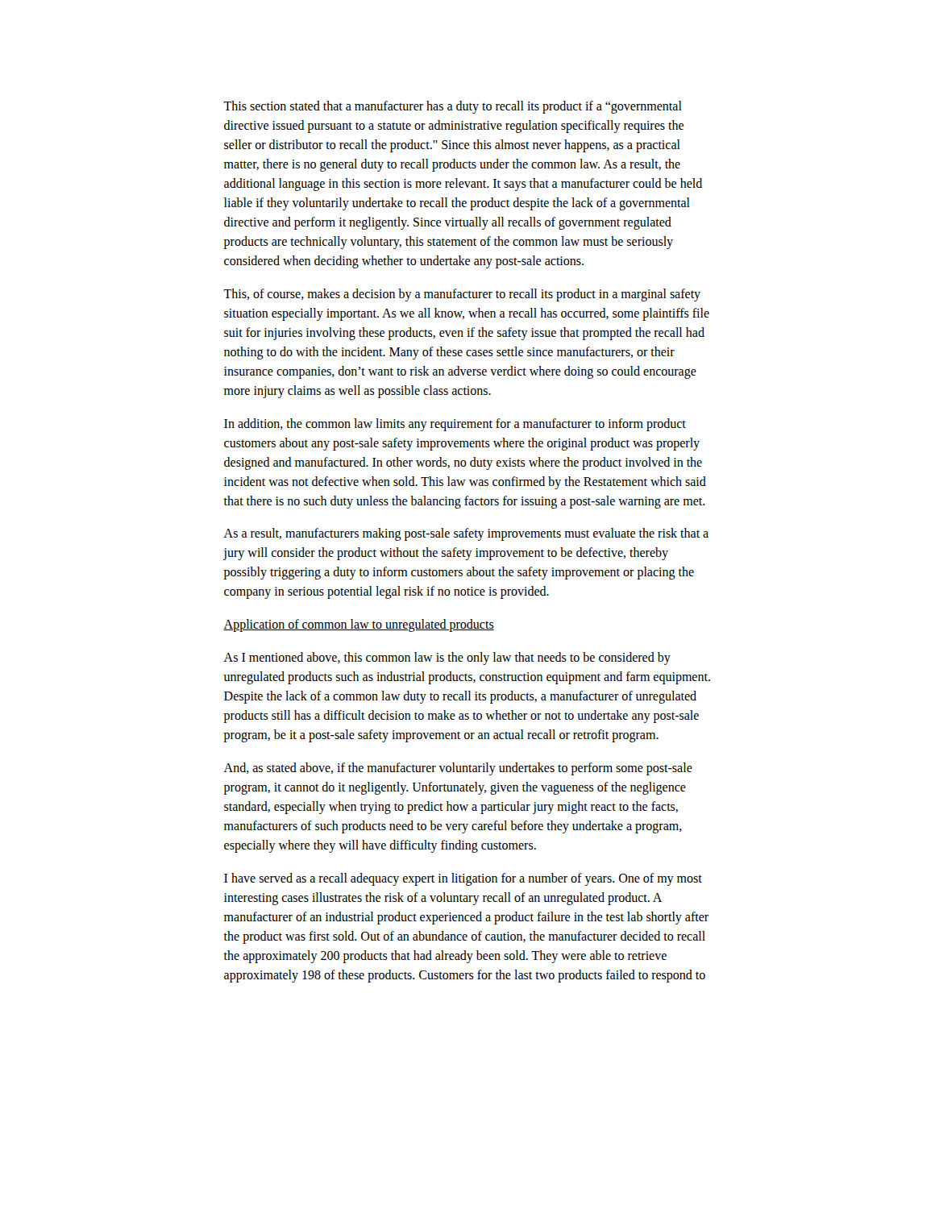This section stated that a manufacturer has a duty to recall its product if a “governmental directive issued pursuant to a statute or administrative regulation specifically requires the seller or distributor to recall the product." Since this almost never happens, as a practical matter, there is no general duty to recall products under the common law. As a result, the additional language in this section is more relevant. It says that a manufacturer could be held liable if they voluntarily undertake to recall the product despite the lack of a governmental directive and perform it negligently. Since virtually all recalls of government regulated products are technically voluntary, this statement of the common law must be seriously considered when deciding whether to undertake any post-sale actions.
This, of course, makes a decision by a manufacturer to recall its product in a marginal safety situation especially important. As we all know, when a recall has occurred, some plaintiffs file suit for injuries involving these products, even if the safety issue that prompted the recall had nothing to do with the incident. Many of these cases settle since manufacturers, or their insurance companies, don’t want to risk an adverse verdict where doing so could encourage more injury claims as well as possible class actions.
In addition, the common law limits any requirement for a manufacturer to inform product customers about any post-sale safety improvements where the original product was properly designed and manufactured. In other words, no duty exists where the product involved in the incident was not defective when sold. This law was confirmed by the Restatement which said that there is no such duty unless the balancing factors for issuing a post-sale warning are met.
As a result, manufacturers making post-sale safety improvements must evaluate the risk that a jury will consider the product without the safety improvement to be defective, thereby possibly triggering a duty to inform customers about the safety improvement or placing the company in serious potential legal risk if no notice is provided.
Application of common law to unregulated products
As I mentioned above, this common law is the only law that needs to be considered by unregulated products such as industrial products, construction equipment and farm equipment. Despite the lack of a common law duty to recall its products, a manufacturer of unregulated products still has a difficult decision to make as to whether or not to undertake any post-sale program, be it a post-sale safety improvement or an actual recall or retrofit program.
And, as stated above, if the manufacturer voluntarily undertakes to perform some post-sale program, it cannot do it negligently. Unfortunately, given the vagueness of the negligence standard, especially when trying to predict how a particular jury might react to the facts, manufacturers of such products need to be very careful before they undertake a program, especially where they will have difficulty finding customers.
I have served as a recall adequacy expert in litigation for a number of years. One of my most interesting cases illustrates the risk of a voluntary recall of an unregulated product. A manufacturer of an industrial product experienced a product failure in the test lab shortly after the product was first sold. Out of an abundance of caution, the manufacturer decided to recall the approximately 200 products that had already been sold. They were able to retrieve approximately 198 of these products. Customers for the last two products failed to respond to